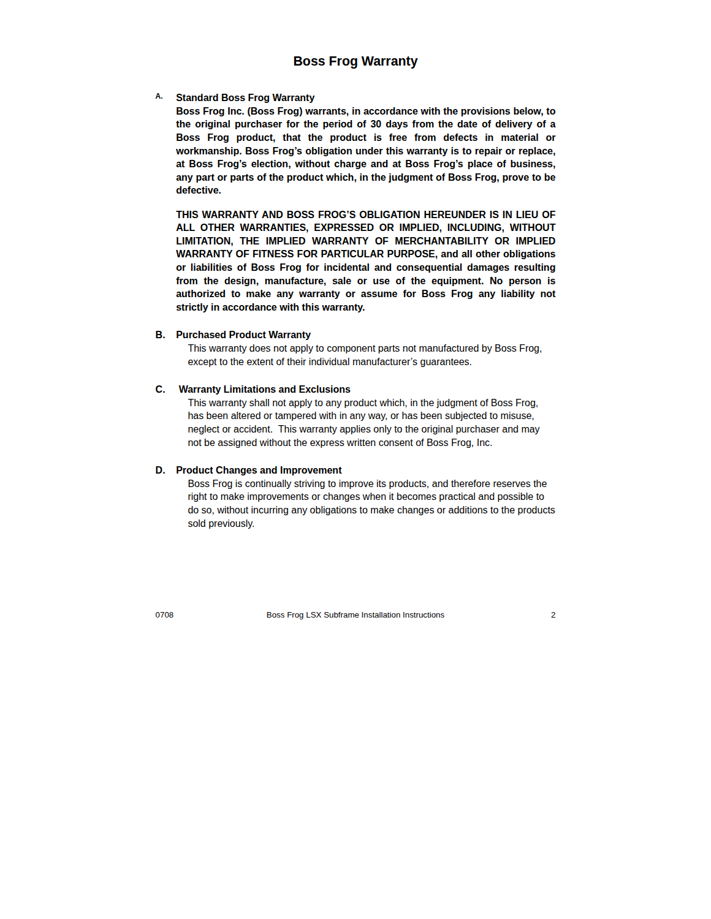Boss Frog Warranty
A.
Standard Boss Frog Warranty
Boss Frog Inc. (Boss Frog) warrants, in accordance with the provisions below, to the original purchaser for the period of 30 days from the date of delivery of a Boss Frog product, that the product is free from defects in material or workmanship. Boss Frog’s obligation under this warranty is to repair or replace, at Boss Frog’s election, without charge and at Boss Frog’s place of business, any part or parts of the product which, in the judgment of Boss Frog, prove to be defective.
THIS WARRANTY AND BOSS FROG’S OBLIGATION HEREUNDER IS IN LIEU OF ALL OTHER WARRANTIES, EXPRESSED OR IMPLIED, INCLUDING, WITHOUT LIMITATION, THE IMPLIED WARRANTY OF MERCHANTABILITY OR IMPLIED WARRANTY OF FITNESS FOR PARTICULAR PURPOSE, and all other obligations or liabilities of Boss Frog for incidental and consequential damages resulting from the design, manufacture, sale or use of the equipment. No person is authorized to make any warranty or assume for Boss Frog any liability not strictly in accordance with this warranty.
B.
Purchased Product Warranty
This warranty does not apply to component parts not manufactured by Boss Frog, except to the extent of their individual manufacturer’s guarantees.
C.
Warranty Limitations and Exclusions
This warranty shall not apply to any product which, in the judgment of Boss Frog, has been altered or tampered with in any way, or has been subjected to misuse, neglect or accident. This warranty applies only to the original purchaser and may not be assigned without the express written consent of Boss Frog, Inc.
D.
Product Changes and Improvement
Boss Frog is continually striving to improve its products, and therefore reserves the right to make improvements or changes when it becomes practical and possible to do so, without incurring any obligations to make changes or additions to the products sold previously.
0708 Boss Frog LSX Subframe Installation Instructions 2